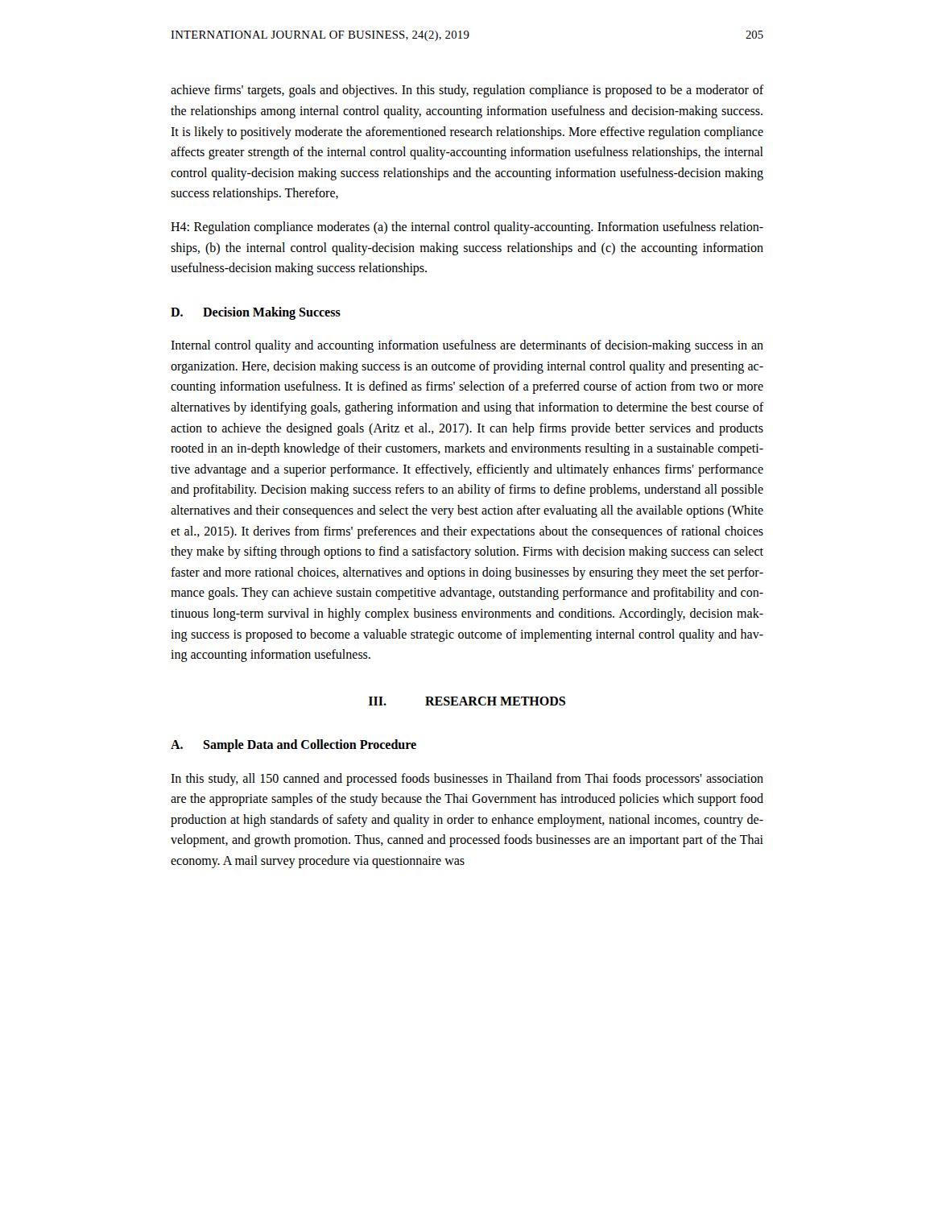International Journal of Business, 24(2), 2019 205
achieve firms' targets, goals and objectives. In this study, regulation compliance is proposed to be a moderator of the relationships among internal control quality, accounting information usefulness and decision-making success. It is likely to positively moderate the aforementioned research relationships. More effective regulation compliance affects greater strength of the internal control quality-accounting information usefulness relationships, the internal control quality-decision making success relationships and the accounting information usefulness-decision making success relationships. Therefore,
H4: Regulation compliance moderates (a) the internal control quality-accounting. Information usefulness relationships, (b) the internal control quality-decision making success relationships and (c) the accounting information usefulness-decision making success relationships.
D. Decision Making Success
Internal control quality and accounting information usefulness are determinants of decision-making success in an organization. Here, decision making success is an outcome of providing internal control quality and presenting accounting information usefulness. It is defined as firms' selection of a preferred course of action from two or more alternatives by identifying goals, gathering information and using that information to determine the best course of action to achieve the designed goals (Aritz et al., 2017). It can help firms provide better services and products rooted in an in-depth knowledge of their customers, markets and environments resulting in a sustainable competitive advantage and a superior performance. It effectively, efficiently and ultimately enhances firms' performance and profitability. Decision making success refers to an ability of firms to define problems, understand all possible alternatives and their consequences and select the very best action after evaluating all the available options (White et al., 2015). It derives from firms' preferences and their expectations about the consequences of rational choices they make by sifting through options to find a satisfactory solution. Firms with decision making success can select faster and more rational choices, alternatives and options in doing businesses by ensuring they meet the set performance goals. They can achieve sustain competitive advantage, outstanding performance and profitability and continuous long-term survival in highly complex business environments and conditions. Accordingly, decision making success is proposed to become a valuable strategic outcome of implementing internal control quality and having accounting information usefulness.
III. RESEARCH METHODS
A. Sample Data and Collection Procedure
In this study, all 150 canned and processed foods businesses in Thailand from Thai foods processors' association are the appropriate samples of the study because the Thai Government has introduced policies which support food production at high standards of safety and quality in order to enhance employment, national incomes, country development, and growth promotion. Thus, canned and processed foods businesses are an important part of the Thai economy. A mail survey procedure via questionnaire was